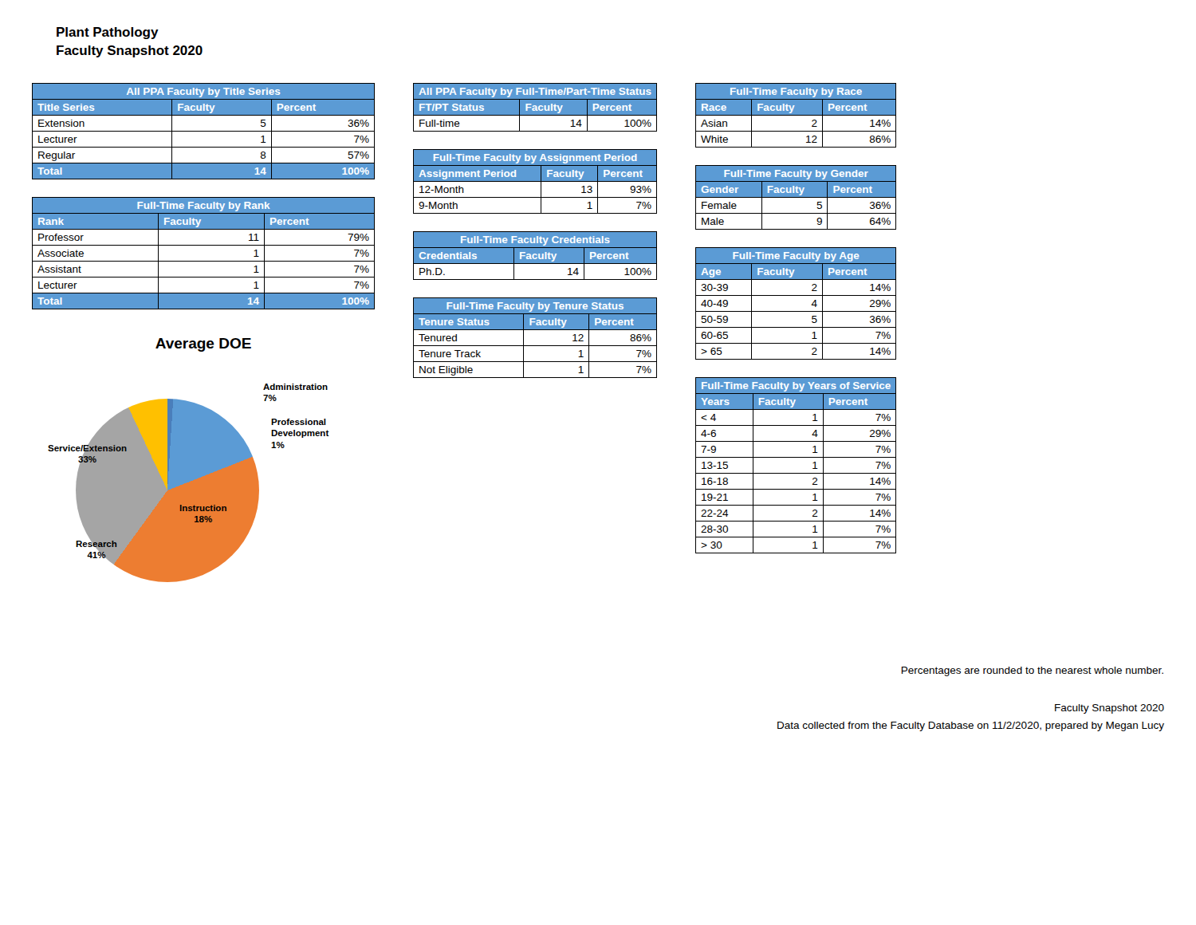Plant Pathology
Faculty Snapshot 2020
All PPA Faculty by Title Series
| Title Series | Faculty | Percent |
| --- | --- | --- |
| Extension | 5 | 36% |
| Lecturer | 1 | 7% |
| Regular | 8 | 57% |
| Total | 14 | 100% |
Full-Time Faculty by Rank
| Rank | Faculty | Percent |
| --- | --- | --- |
| Professor | 11 | 79% |
| Associate | 1 | 7% |
| Assistant | 1 | 7% |
| Lecturer | 1 | 7% |
| Total | 14 | 100% |
Average DOE
Administration
7%
Professional
Development
1%
Instruction
18%
Research
41%
Service/Extension
33%
All PPA Faculty by Full-Time/Part-Time Status
| FT/PT Status | Faculty | Percent |
| --- | --- | --- |
| Full-time | 14 | 100% |
Full-Time Faculty by Assignment Period
| Assignment Period | Faculty | Percent |
| --- | --- | --- |
| 12-Month | 13 | 93% |
| 9-Month | 1 | 7% |
Full-Time Faculty Credentials
| Credentials | Faculty | Percent |
| --- | --- | --- |
| Ph.D. | 14 | 100% |
Full-Time Faculty by Tenure Status
| Tenure Status | Faculty | Percent |
| --- | --- | --- |
| Tenured | 12 | 86% |
| Tenure Track | 1 | 7% |
| Not Eligible | 1 | 7% |
Full-Time Faculty by Race
| Race | Faculty | Percent |
| --- | --- | --- |
| Asian | 2 | 14% |
| White | 12 | 86% |
Full-Time Faculty by Gender
| Gender | Faculty | Percent |
| --- | --- | --- |
| Female | 5 | 36% |
| Male | 9 | 64% |
Full-Time Faculty by Age
| Age | Faculty | Percent |
| --- | --- | --- |
| 30-39 | 2 | 14% |
| 40-49 | 4 | 29% |
| 50-59 | 5 | 36% |
| 60-65 | 1 | 7% |
| > 65 | 2 | 14% |
Full-Time Faculty by Years of Service
| Years | Faculty | Percent |
| --- | --- | --- |
| < 4 | 1 | 7% |
| 4-6 | 4 | 29% |
| 7-9 | 1 | 7% |
| 13-15 | 1 | 7% |
| 16-18 | 2 | 14% |
| 19-21 | 1 | 7% |
| 22-24 | 2 | 14% |
| 28-30 | 1 | 7% |
| > 30 | 1 | 7% |
Percentages are rounded to the nearest whole number.
Faculty Snapshot 2020
Data collected from the Faculty Database on 11/2/2020, prepared by Megan Lucy